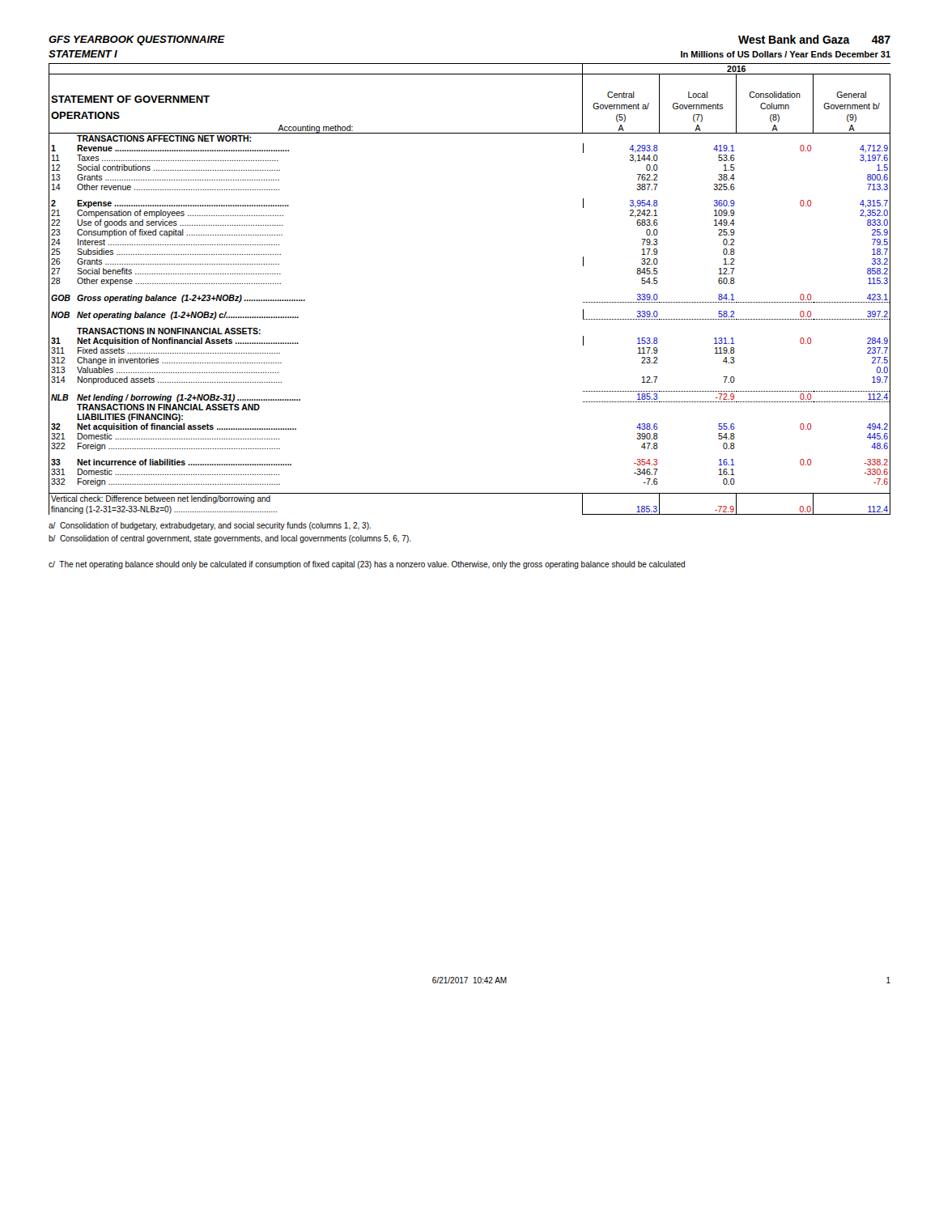GFS YEARBOOK QUESTIONNAIRE
STATEMENT I
West Bank and Gaza 487
In Millions of US Dollars / Year Ends December 31
| | 2016 |
| STATEMENT OF GOVERNMENT OPERATIONS | Central Government a/ (5) | Local Governments (7) | Consolidation Column (8) | General Government b/ (9) |
| Accounting method: | A | A | A | A |
| | TRANSACTIONS AFFECTING NET WORTH: | | | | |
| 1 | Revenue .......................................................................... | 4,293.8 | 419.1 | 0.0 | 4,712.9 |
| 11 | Taxes ........................................................................... | 3,144.0 | 53.6 | | 3,197.6 |
| 12 | Social contributions ...................................................... | 0.0 | 1.5 | | 1.5 |
| 13 | Grants .......................................................................... | 762.2 | 38.4 | | 800.6 |
| 14 | Other revenue .............................................................. | 387.7 | 325.6 | | 713.3 |
| 2 | Expense .......................................................................... | 3,954.8 | 360.9 | 0.0 | 4,315.7 |
| 21 | Compensation of employees ......................................... | 2,242.1 | 109.9 | | 2,352.0 |
| 22 | Use of goods and services ............................................ | 683.6 | 149.4 | | 833.0 |
| 23 | Consumption of fixed capital ......................................... | 0.0 | 25.9 | | 25.9 |
| 24 | Interest ......................................................................... | 79.3 | 0.2 | | 79.5 |
| 25 | Subsidies ...................................................................... | 17.9 | 0.8 | | 18.7 |
| 26 | Grants .......................................................................... | 32.0 | 1.2 | | 33.2 |
| 27 | Social benefits .............................................................. | 845.5 | 12.7 | | 858.2 |
| 28 | Other expense .............................................................. | 54.5 | 60.8 | | 115.3 |
| GOB | Gross operating balance (1-2+23+NOBz) .......................... | 339.0 | 84.1 | 0.0 | 423.1 |
| NOB | Net operating balance (1-2+NOBz) c/............................... | 339.0 | 58.2 | 0.0 | 397.2 |
| | TRANSACTIONS IN NONFINANCIAL ASSETS: | | | | |
| 31 | Net Acquisition of Nonfinancial Assets ........................... | 153.8 | 131.1 | 0.0 | 284.9 |
| 311 | Fixed assets ................................................................. | 117.9 | 119.8 | | 237.7 |
| 312 | Change in inventories ................................................... | 23.2 | 4.3 | | 27.5 |
| 313 | Valuables ..................................................................... | | | | 0.0 |
| 314 | Nonproduced assets ..................................................... | 12.7 | 7.0 | | 19.7 |
| NLB | Net lending / borrowing (1-2+NOBz-31) ........................... | 185.3 | -72.9 | 0.0 | 112.4 |
| | TRANSACTIONS IN FINANCIAL ASSETS AND LIABILITIES (FINANCING): | | | | |
| 32 | Net acquisition of financial assets .................................. | 438.6 | 55.6 | 0.0 | 494.2 |
| 321 | Domestic ...................................................................... | 390.8 | 54.8 | | 445.6 |
| 322 | Foreign ......................................................................... | 47.8 | 0.8 | | 48.6 |
| 33 | Net incurrence of liabilities ............................................ | -354.3 | 16.1 | 0.0 | -338.2 |
| 331 | Domestic ...................................................................... | -346.7 | 16.1 | | -330.6 |
| 332 | Foreign ......................................................................... | -7.6 | 0.0 | | -7.6 |
| Vertical check: Difference between net lending/borrowing and financing (1-2-31=32-33-NLBz=0) .............................................. | 185.3 | -72.9 | 0.0 | 112.4 |
a/ Consolidation of budgetary, extrabudgetary, and social security funds (columns 1, 2, 3).
b/ Consolidation of central government, state governments, and local governments (columns 5, 6, 7).
c/ The net operating balance should only be calculated if consumption of fixed capital (23) has a nonzero value. Otherwise, only the gross operating balance should be calculated
6/21/2017 10:42 AM 1